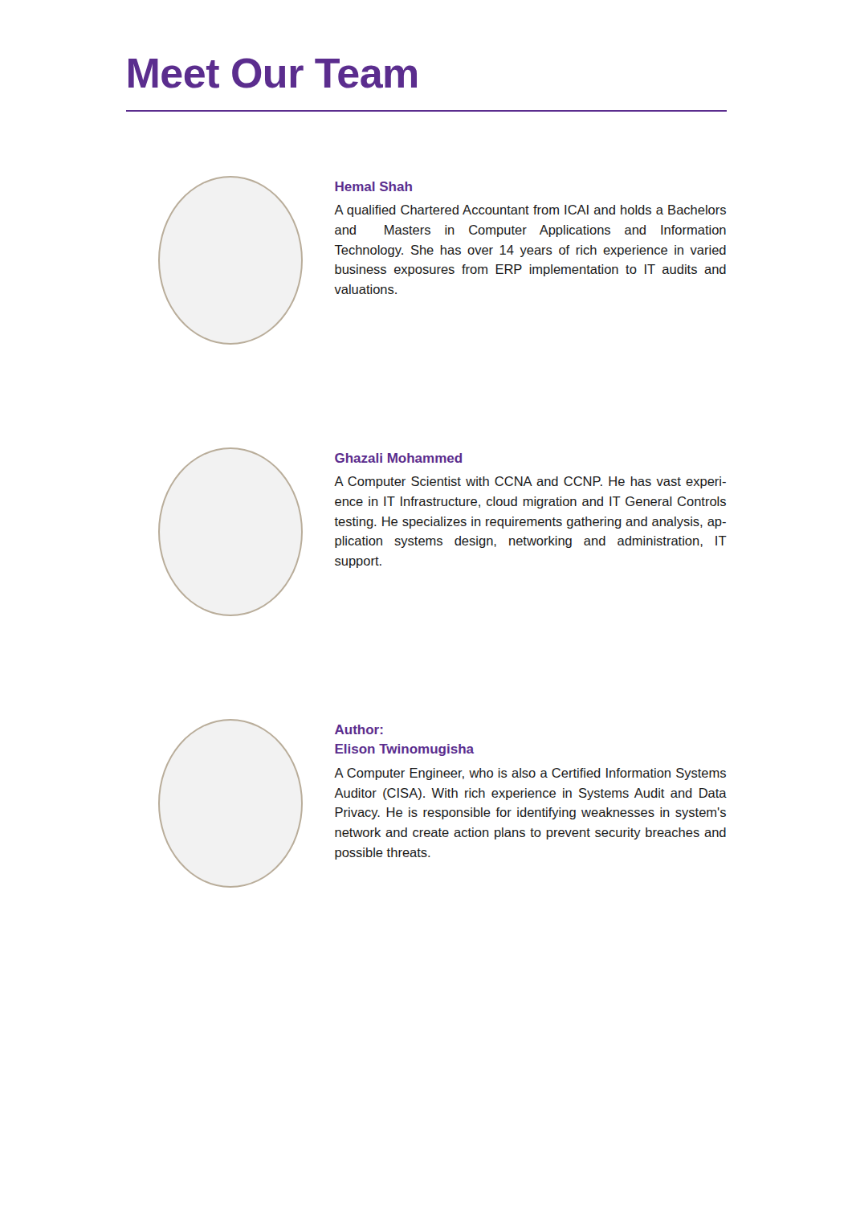Meet Our Team
Hemal Shah
A qualified Chartered Accountant from ICAI and holds a Bachelors and Masters in Computer Applications and Information Technology. She has over 14 years of rich experience in varied business exposures from ERP implementation to IT audits and valuations.
Ghazali Mohammed
A Computer Scientist with CCNA and CCNP. He has vast experience in IT Infrastructure, cloud migration and IT General Controls testing. He specializes in requirements gathering and analysis, application systems design, networking and administration, IT support.
Author:
Elison Twinomugisha
A Computer Engineer, who is also a Certified Information Systems Auditor (CISA). With rich experience in Systems Audit and Data Privacy. He is responsible for identifying weaknesses in system's network and create action plans to prevent security breaches and possible threats.